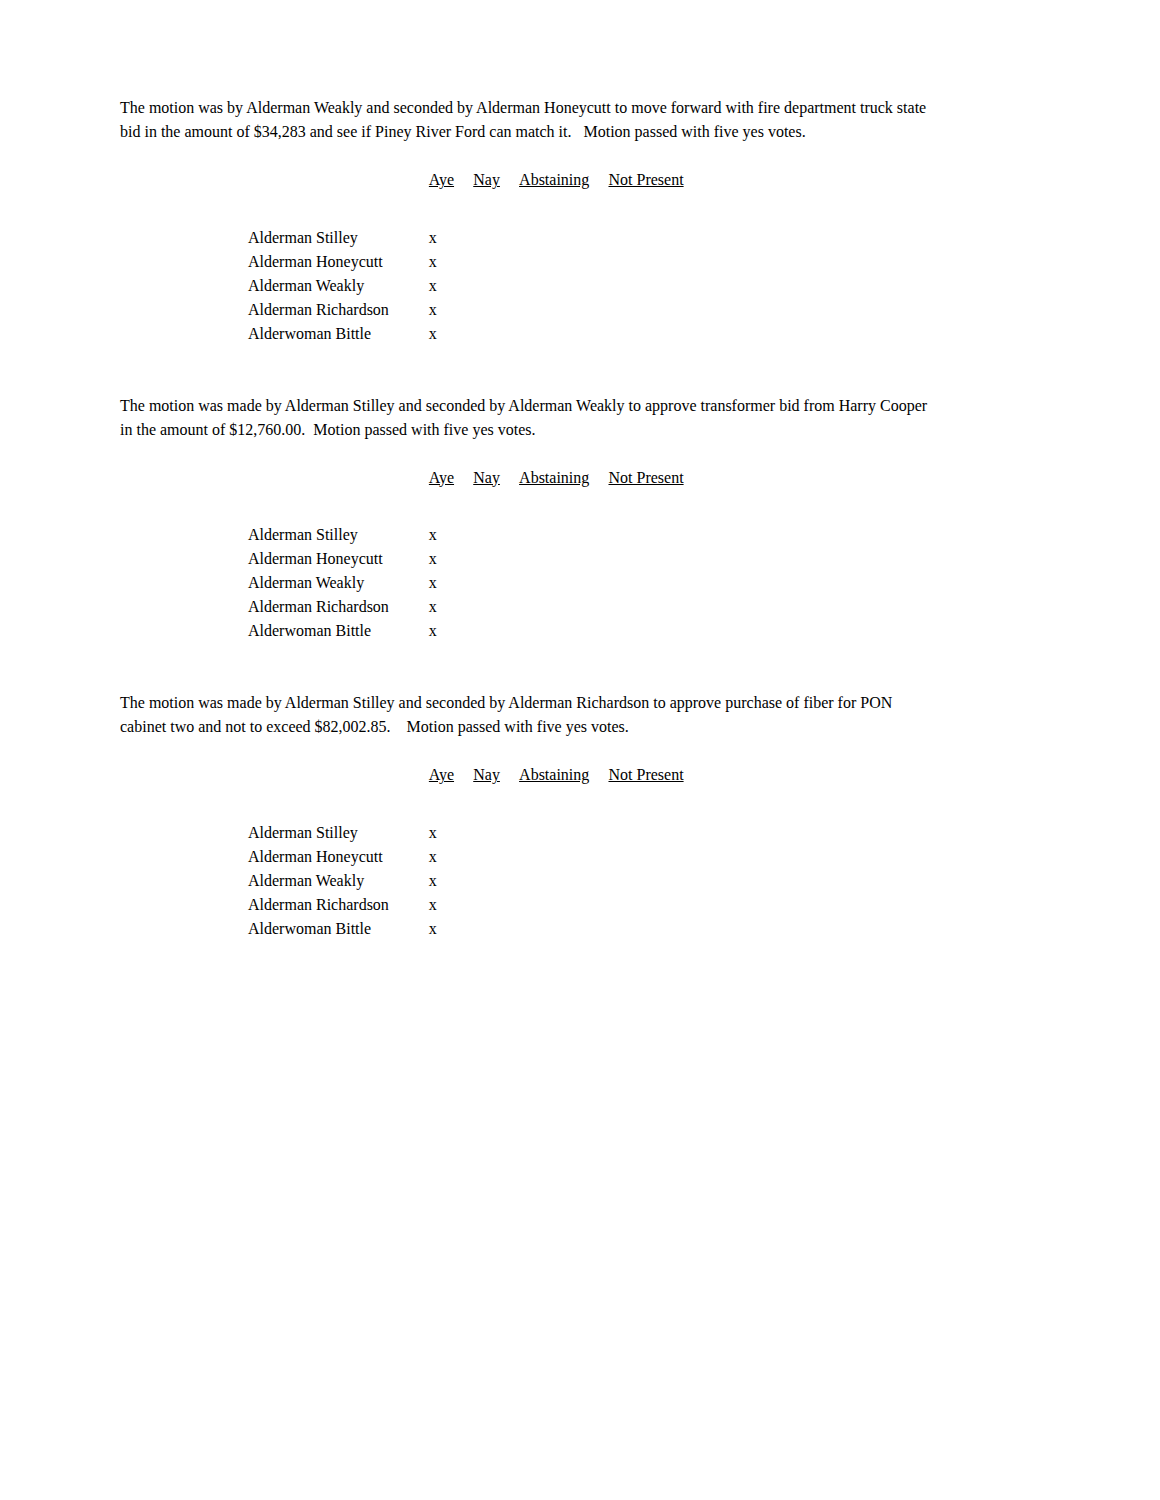The motion was by Alderman Weakly and seconded by Alderman Honeycutt to move forward with fire department truck state bid in the amount of $34,283 and see if Piney River Ford can match it. Motion passed with five yes votes.
| | Aye | Nay | Abstaining | Not Present |
| Alderman Stilley | x | | | |
| Alderman Honeycutt | x | | | |
| Alderman Weakly | x | | | |
| Alderman Richardson | x | | | |
| Alderwoman Bittle | x | | | |
The motion was made by Alderman Stilley and seconded by Alderman Weakly to approve transformer bid from Harry Cooper in the amount of $12,760.00. Motion passed with five yes votes.
| | Aye | Nay | Abstaining | Not Present |
| Alderman Stilley | x | | | |
| Alderman Honeycutt | x | | | |
| Alderman Weakly | x | | | |
| Alderman Richardson | x | | | |
| Alderwoman Bittle | x | | | |
The motion was made by Alderman Stilley and seconded by Alderman Richardson to approve purchase of fiber for PON cabinet two and not to exceed $82,002.85. Motion passed with five yes votes.
| | Aye | Nay | Abstaining | Not Present |
| Alderman Stilley | x | | | |
| Alderman Honeycutt | x | | | |
| Alderman Weakly | x | | | |
| Alderman Richardson | x | | | |
| Alderwoman Bittle | x | | | |